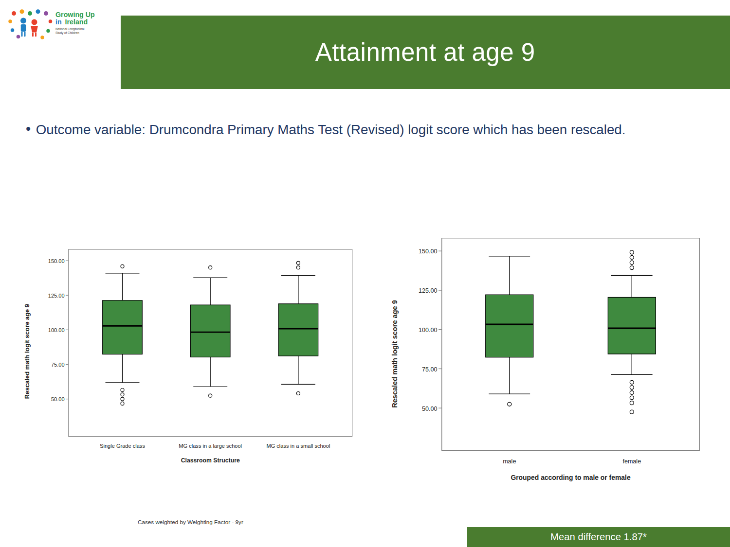Growing Up in Ireland National Longitudinal Study of Children
Attainment at age 9
Outcome variable: Drumcondra Primary Maths Test (Revised) logit score which has been rescaled.
150.00 125.00 100.00 75.00 50.00 Rescaled math logit score age 9 Single Grade class MG class in a large school MG class in a small school Classroom Structure
Cases weighted by Weighting Factor - 9yr
150.00 125.00 100.00 75.00 50.00 Rescaled math logit score age 9 male female Grouped according to male or female
Mean difference 1.87*